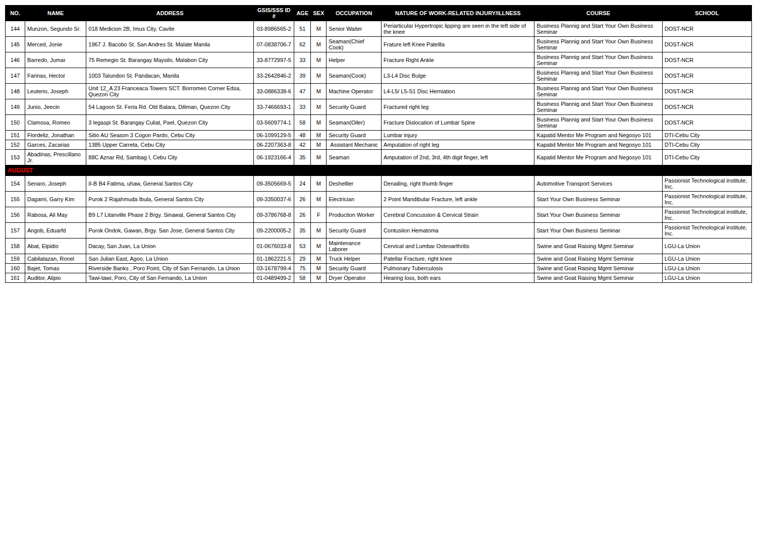| NO. | NAME | ADDRESS | GSIS/SSS ID # | AGE | SEX | OCCUPATION | NATURE OF WORK-RELATED INJURY/ILLNESS | COURSE | SCHOOL |
| --- | --- | --- | --- | --- | --- | --- | --- | --- | --- |
| 144 | Munzon, Segundo Sr. | 018 Medicion 2B, Imus City, Cavite | 03-8986565-2 | 51 | M | Senior Waiter | Periarticular Hypertropic lipping are seen in the left side of the knee | Business Plannig and Start Your Own Business Seminar | DOST-NCR |
| 145 | Merced, Jonie | 1967 J. Bacobo St. San Andres St. Malate Manila | 07-0838706-7 | 62 | M | Seaman(Chief Cook) | Frature left Knee Patellla | Business Plannig and Start Your Own Business Seminar | DOST-NCR |
| 146 | Barredo, Jumar | 75 Remegio St. Barangay Maysilo, Malabon City | 33-8772997-5 | 33 | M | Helper | Fracture Right Ankle | Business Plannig and Start Your Own Business Seminar | DOST-NCR |
| 147 | Farinas, Hector | 1003 Talundon St. Pandacan, Manila | 33-2642846-2 | 39 | M | Seaman(Cook) | L3-L4 Disc Bulge | Business Plannig and Start Your Own Business Seminar | DOST-NCR |
| 148 | Leuterio, Joseph | Unit 12_A 23 Franceaca Towers SCT. Borromeo Corner Edsa, Quezon City | 33-0886338-6 | 47 | M | Machine Operator | L4-L5/ L5-S1 Disc Herniation | Business Plannig and Start Your Own Business Seminar | DOST-NCR |
| 149 | Junio, Jeecin | 54 Lagoon St. Feria Rd. Old Balara, Diliman, Quezon City | 33-7466693-1 | 33 | M | Security Guard | Fractured right leg | Business Plannig and Start Your Own Business Seminar | DOST-NCR |
| 150 | Clamosa, Romeo | 3 legaspi St. Barangay Culiat, Pael, Quezon City | 03-5609774-1 | 58 | M | Seaman(Oiler) | Fracture Dislocation of Lumbar Spine | Business Plannig and Start Your Own Business Seminar | DOST-NCR |
| 151 | Flordeliz, Jonathan | Sitio AU Season 3 Cogon Pardo, Cebu City | 06-1099129-5 | 48 | M | Security Guard | Lumbar injury | Kapatid Mentor Me Program and Negosyo 101 | DTI-Cebu City |
| 152 | Garces, Zacarias | 1385 Upper Carreta, Cebu City | 06-2207363-8 | 42 | M | Assistant Mechanic | Amputation of right leg | Kapatid Mentor Me Program and Negosyo 101 | DTI-Cebu City |
| 153 | Abadinas, Prescillano Jr. | 88C Aznar Rd, Sambag I, Cebu City | 06-1923166-4 | 35 | M | Seaman | Amputation of 2nd, 3rd, 4th digit finger, left | Kapatid Mentor Me Program and Negosyo 101 | DTI-Cebu City |
| AUGUST |
| 154 | Senaro, Joseph | II-B B4 Fatima, uhaw, General Santos City | 09-3505669-5 | 24 | M | Deshelller | Denailing, right thumb finger | Automotive Transport Services | Passionist Technological institute, Inc. |
| 155 | Dagami, Garry Kim | Purok 2 Rajahmuda Ibula, General Santos City | 09-3350037-6 | 26 | M | Electrician | 2 Point Mandibular Fracture, left ankle | Start Your Own Business Seminar | Passionist Technological institute, Inc. |
| 156 | Rabosa, Ali May | B9 L7 Litanville Phase 2 Brgy. Sinawal, General Santos City | 09-3786768-8 | 26 | F | Production Worker | Cerebral Concussion & Cervical Strain | Start Your Own Business Seminar | Passionist Technological institute, Inc. |
| 157 | Angob, Eduarfd | Purok Ondok, Gawan, Brgy. San Jose, General Santos City | 09-2200005-2 | 35 | M | Security Guard | Contusiion Hematoma | Start Your Own Business Seminar | Passionist Technological institute, Inc. |
| 158 | Abat, Elpidio | Dacay, San Juan, La Union | 01-0676033-8 | 53 | M | Maintenance Laborer | Cervical and Lumbar Osteoarthritis | Swine and Goat Raising Mgmt Seminar | LGU-La Union |
| 159 | Cabilatazan, Ronel | San Julian East, Agoo, La Union | 01-1862221-5 | 29 | M | Truck Helper | Patellar Fracture, right knee | Swine and Goat Raising Mgmt Seminar | LGU-La Union |
| 160 | Bajet, Tomas | Riverside Banks , Poro Point, City of San Fernando, La Union | 03-1678799-4 | 75 | M | Security Guard | Pulmonary Tuberculosis | Swine and Goat Raising Mgmt Seminar | LGU-La Union |
| 161 | Auditor, Alipio | Tawi-tawi, Poro, City of San Fernando, La Union | 01-0489499-2 | 58 | M | Dryer Operator | Hearing loss, both ears | Swine and Goat Raising Mgmt Seminar | LGU-La Union |